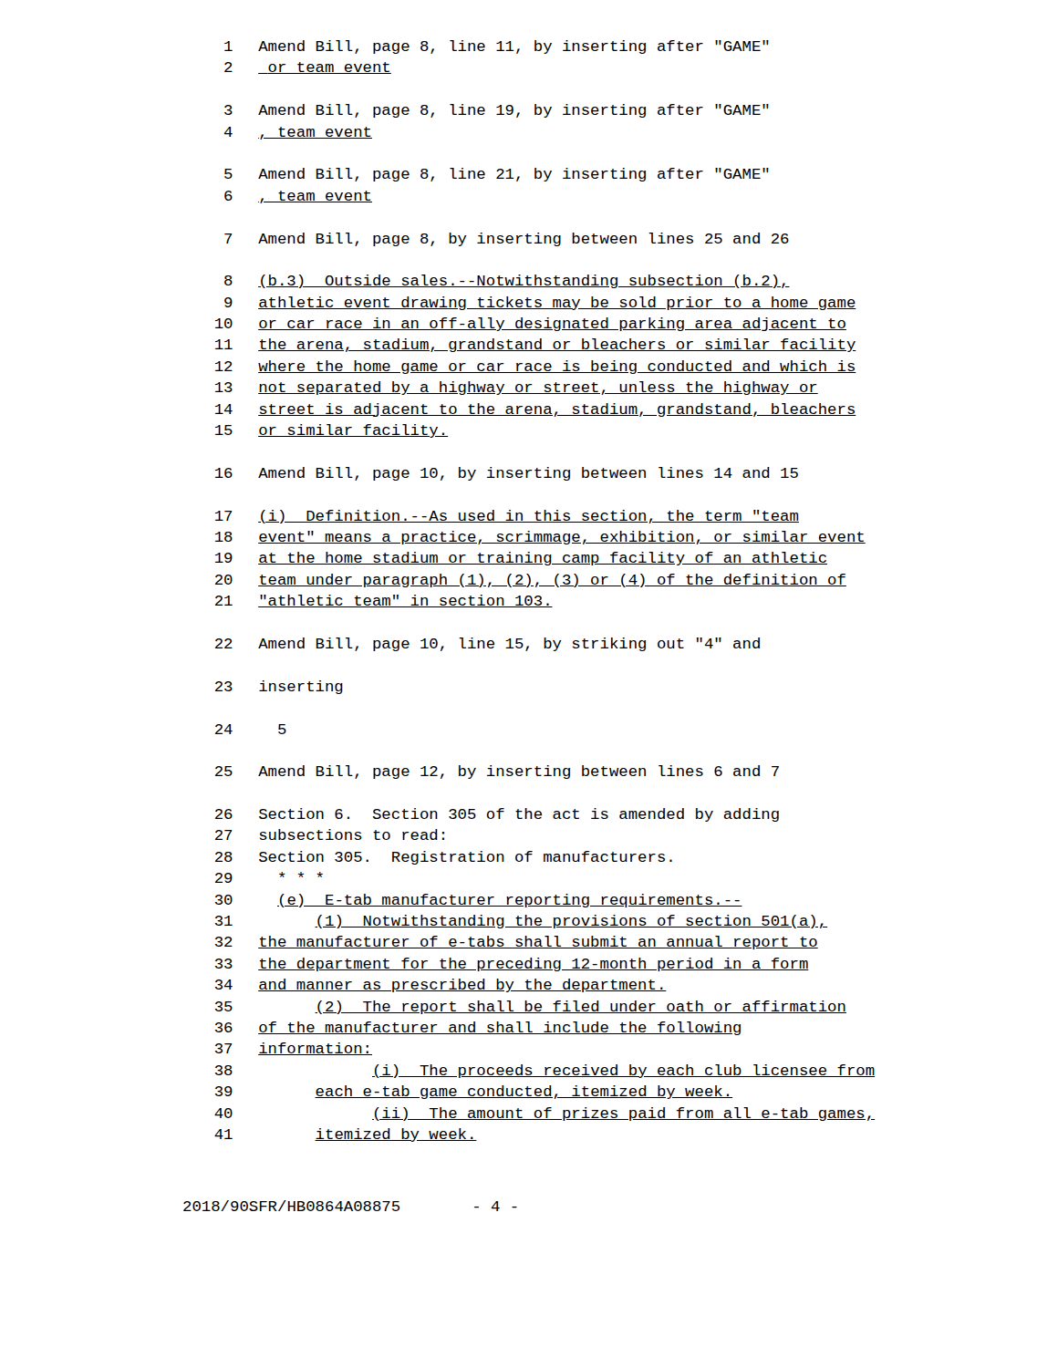1
Amend Bill, page 8, line 11, by inserting after "GAME"
2
or team event
3
Amend Bill, page 8, line 19, by inserting after "GAME"
4
, team event
5
Amend Bill, page 8, line 21, by inserting after "GAME"
6
, team event
7
Amend Bill, page 8, by inserting between lines 25 and 26
8
(b.3) Outside sales.--Notwithstanding subsection (b.2),
9
athletic event drawing tickets may be sold prior to a home game
10
or car race in an off-ally designated parking area adjacent to
11
the arena, stadium, grandstand or bleachers or similar facility
12
where the home game or car race is being conducted and which is
13
not separated by a highway or street, unless the highway or
14
street is adjacent to the arena, stadium, grandstand, bleachers
15
or similar facility.
16
Amend Bill, page 10, by inserting between lines 14 and 15
17
(i) Definition.--As used in this section, the term "team
18
event" means a practice, scrimmage, exhibition, or similar event
19
at the home stadium or training camp facility of an athletic
20
team under paragraph (1), (2), (3) or (4) of the definition of
21
"athletic team" in section 103.
22
Amend Bill, page 10, line 15, by striking out "4" and
23
inserting
24
5
25
Amend Bill, page 12, by inserting between lines 6 and 7
26
Section 6. Section 305 of the act is amended by adding
27
subsections to read:
28
Section 305. Registration of manufacturers.
29
* * *
30
(e) E-tab manufacturer reporting requirements.--
31
(1) Notwithstanding the provisions of section 501(a),
32
the manufacturer of e-tabs shall submit an annual report to
33
the department for the preceding 12-month period in a form
34
and manner as prescribed by the department.
35
(2) The report shall be filed under oath or affirmation
36
of the manufacturer and shall include the following
37
information:
38
(i) The proceeds received by each club licensee from
39
each e-tab game conducted, itemized by week.
40
(ii) The amount of prizes paid from all e-tab games,
41
itemized by week.
2018/90SFR/HB0864A08875
- 4 -